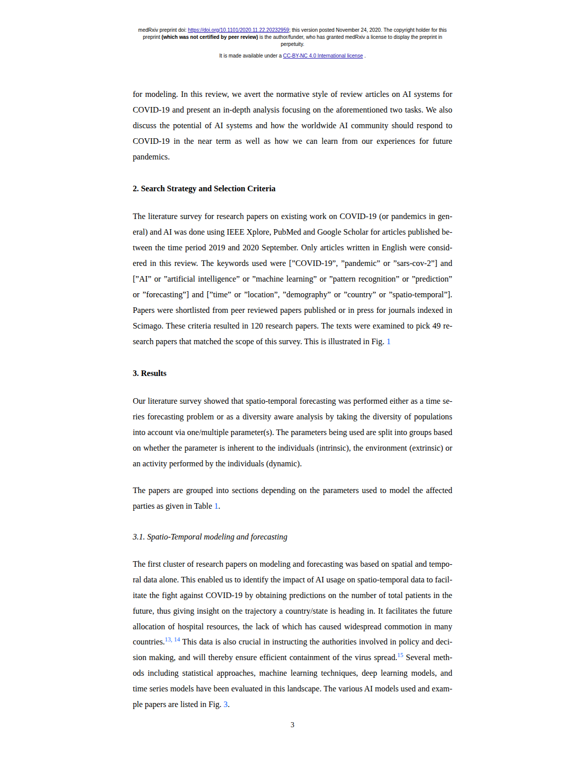medRxiv preprint doi: https://doi.org/10.1101/2020.11.22.20232959; this version posted November 24, 2020. The copyright holder for this
preprint (which was not certified by peer review) is the author/funder, who has granted medRxiv a license to display the preprint in perpetuity.
It is made available under a CC-BY-NC 4.0 International license .
for modeling. In this review, we avert the normative style of review articles on AI systems for COVID-19 and present an in-depth analysis focusing on the aforementioned two tasks. We also discuss the potential of AI systems and how the worldwide AI community should respond to COVID-19 in the near term as well as how we can learn from our experiences for future pandemics.
2. Search Strategy and Selection Criteria
The literature survey for research papers on existing work on COVID-19 (or pandemics in general) and AI was done using IEEE Xplore, PubMed and Google Scholar for articles published between the time period 2019 and 2020 September. Only articles written in English were considered in this review. The keywords used were [”COVID-19”, ”pandemic” or ”sars-cov-2”] and [”AI” or ”artificial intelligence” or ”machine learning” or ”pattern recognition” or ”prediction” or ”forecasting”] and [”time” or ”location”, ”demography” or ”country” or ”spatio-temporal”]. Papers were shortlisted from peer reviewed papers published or in press for journals indexed in Scimago. These criteria resulted in 120 research papers. The texts were examined to pick 49 research papers that matched the scope of this survey. This is illustrated in Fig. 1
3. Results
Our literature survey showed that spatio-temporal forecasting was performed either as a time series forecasting problem or as a diversity aware analysis by taking the diversity of populations into account via one/multiple parameter(s). The parameters being used are split into groups based on whether the parameter is inherent to the individuals (intrinsic), the environment (extrinsic) or an activity performed by the individuals (dynamic).
The papers are grouped into sections depending on the parameters used to model the affected parties as given in Table 1.
3.1. Spatio-Temporal modeling and forecasting
The first cluster of research papers on modeling and forecasting was based on spatial and temporal data alone. This enabled us to identify the impact of AI usage on spatio-temporal data to facilitate the fight against COVID-19 by obtaining predictions on the number of total patients in the future, thus giving insight on the trajectory a country/state is heading in. It facilitates the future allocation of hospital resources, the lack of which has caused widespread commotion in many countries.13, 14 This data is also crucial in instructing the authorities involved in policy and decision making, and will thereby ensure efficient containment of the virus spread.15 Several methods including statistical approaches, machine learning techniques, deep learning models, and time series models have been evaluated in this landscape. The various AI models used and example papers are listed in Fig. 3.
3